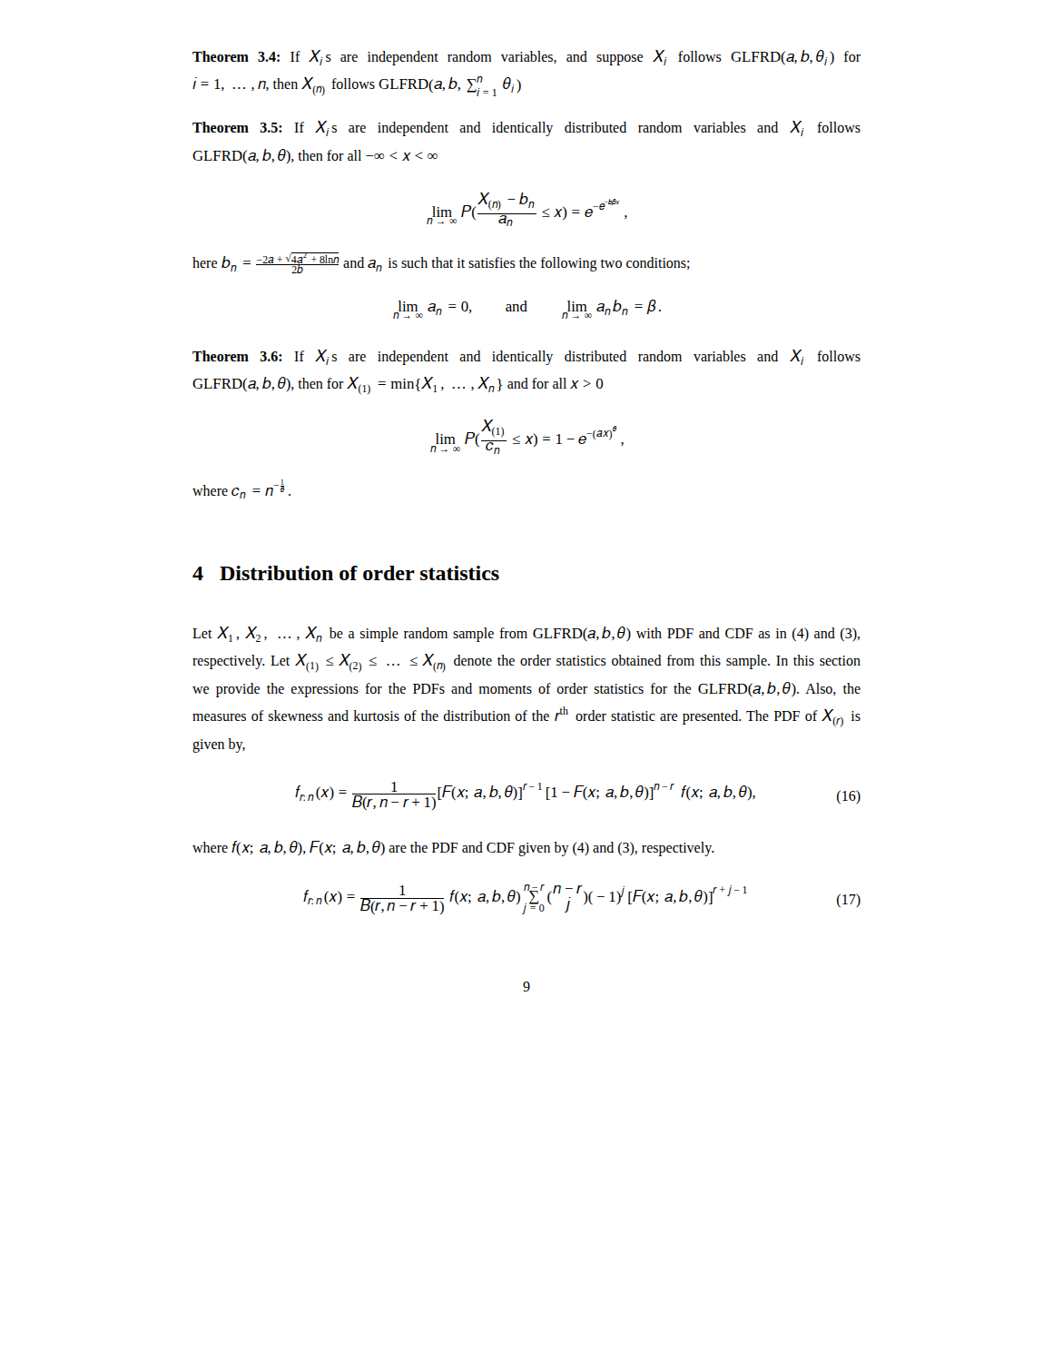Theorem 3.4: If Xis are independent random variables, and suppose Xi follows GLFRD(a,b,θi) for i=1,…,n, then X(n) follows GLFRD(a,b,∑i=1nθi)
Theorem 3.5: If Xis are independent and identically distributed random variables and Xi follows GLFRD(a,b,θ), then for all −∞<x<∞
limn→∞ P ( X(n)−bn an ≤x ) = e−e−bβx ,
here bn=−2a+4a2+8ln⁡n2b and an is such that it satisfies the following two conditions;
limn→∞ an=0, and limn→∞ anbn=β.
Theorem 3.6: If Xis are independent and identically distributed random variables and Xi follows GLFRD(a,b,θ), then for X(1)=min⁡{X1,…,Xn} and for all x>0
limn→∞ P ( X(1) cn ≤x ) =1− e−(ax)θ ,
where cn=n−1θ.
4 Distribution of order statistics
Let X1, X2, …, Xn be a simple random sample from GLFRD(a,b,θ) with PDF and CDF as in (4) and (3), respectively. Let X(1)≤X(2)≤…≤X(n) denote the order statistics obtained from this sample. In this section we provide the expressions for the PDFs and moments of order statistics for the GLFRD(a,b,θ). Also, the measures of skewness and kurtosis of the distribution of the rth order statistic are presented. The PDF of X(r) is given by,
fr:n(x)= 1B(r,n−r+1) [F(x;a,b,θ)]r−1 [1−F(x;a,b,θ)]n−r f(x;a,b,θ) ,
(16)
where f(x;a,b,θ), F(x;a,b,θ) are the PDF and CDF given by (4) and (3), respectively.
fr:n(x)= 1B(r,n−r+1) f(x;a,b,θ) ∑j=0n−r (n−rj) (−1)j [F(x;a,b,θ)]r+j−1
(17)
9